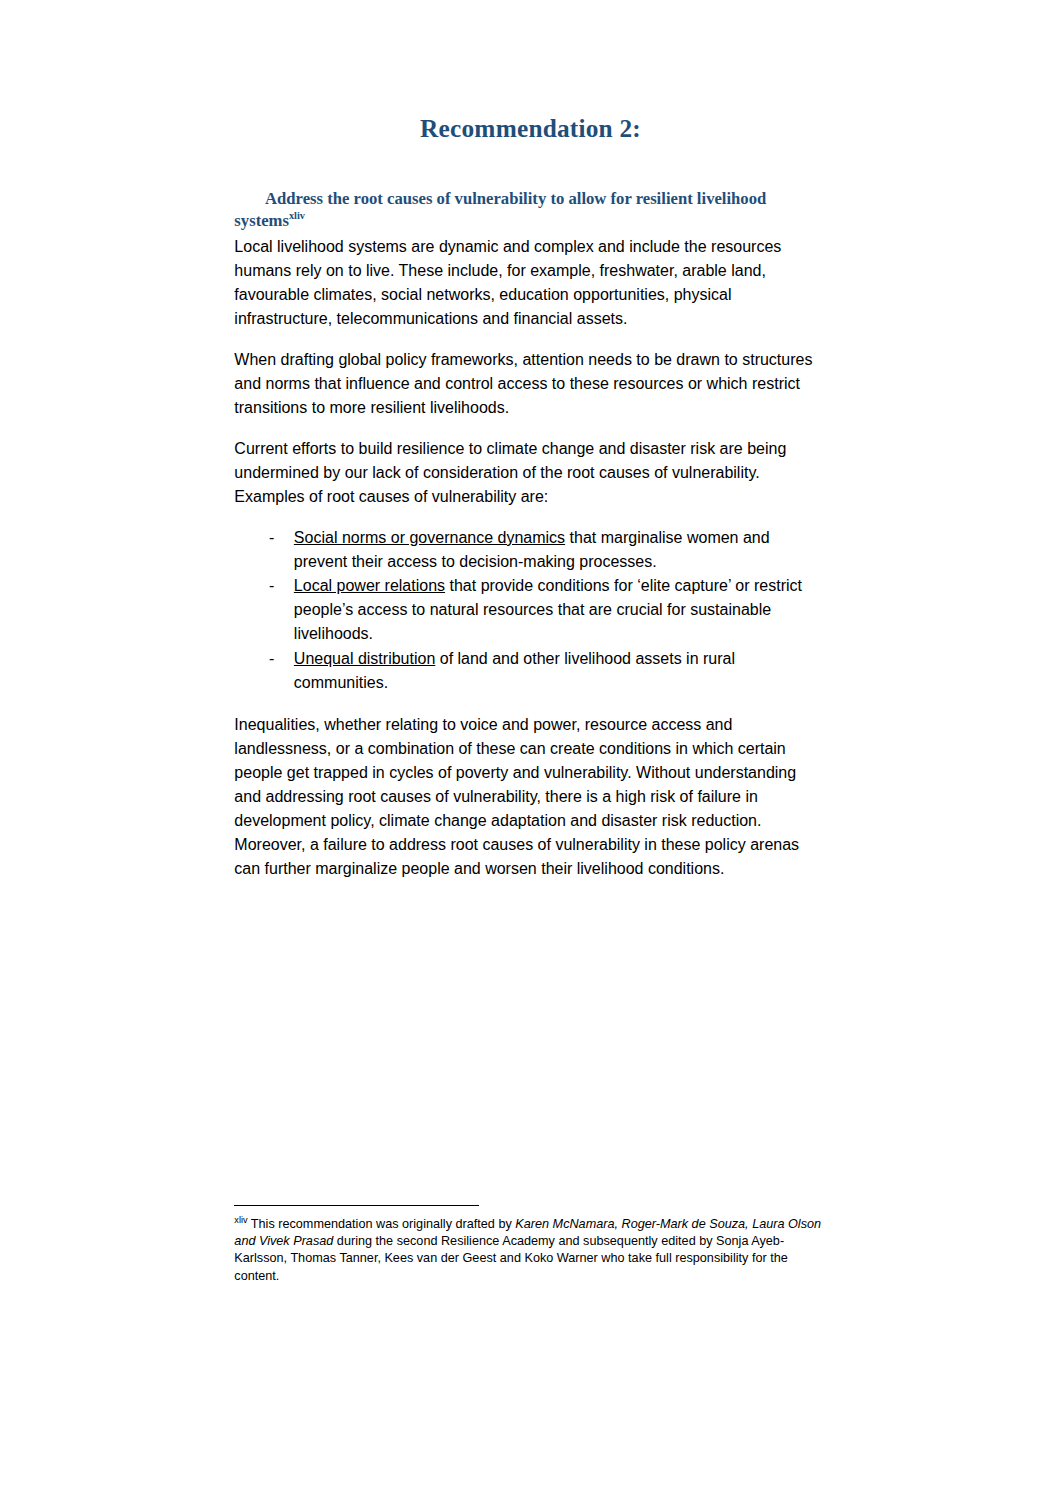Recommendation 2:
Address the root causes of vulnerability to allow for resilient livelihood systemsxliv
Local livelihood systems are dynamic and complex and include the resources humans rely on to live. These include, for example, freshwater, arable land, favourable climates, social networks, education opportunities, physical infrastructure, telecommunications and financial assets.
When drafting global policy frameworks, attention needs to be drawn to structures and norms that influence and control access to these resources or which restrict transitions to more resilient livelihoods.
Current efforts to build resilience to climate change and disaster risk are being undermined by our lack of consideration of the root causes of vulnerability. Examples of root causes of vulnerability are:
Social norms or governance dynamics that marginalise women and prevent their access to decision-making processes.
Local power relations that provide conditions for ‘elite capture’ or restrict people’s access to natural resources that are crucial for sustainable livelihoods.
Unequal distribution of land and other livelihood assets in rural communities.
Inequalities, whether relating to voice and power, resource access and landlessness, or a combination of these can create conditions in which certain people get trapped in cycles of poverty and vulnerability. Without understanding and addressing root causes of vulnerability, there is a high risk of failure in development policy, climate change adaptation and disaster risk reduction. Moreover, a failure to address root causes of vulnerability in these policy arenas can further marginalize people and worsen their livelihood conditions.
xliv This recommendation was originally drafted by Karen McNamara, Roger-Mark de Souza, Laura Olson and Vivek Prasad during the second Resilience Academy and subsequently edited by Sonja Ayeb-Karlsson, Thomas Tanner, Kees van der Geest and Koko Warner who take full responsibility for the content.